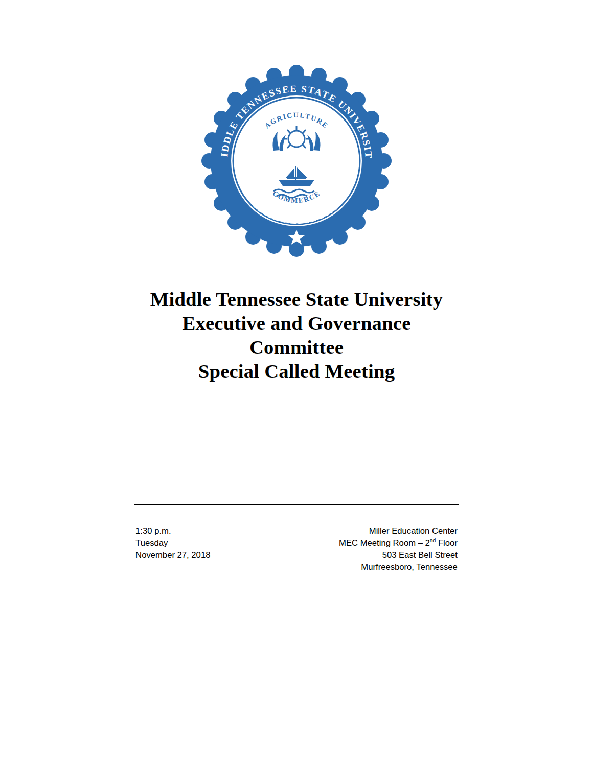Middle Tennessee State University, Murfreesboro — Agriculture and Commerce seal MIDDLE TENNESSEE STATE UNIVERSITY MURFREESBORO AGRICULTURE COMMERCE
Middle Tennessee State University
Executive and Governance Committee
Special Called Meeting
1:30 p.m.
Tuesday
November 27, 2018
Miller Education Center
MEC Meeting Room – 2nd Floor
503 East Bell Street
Murfreesboro, Tennessee